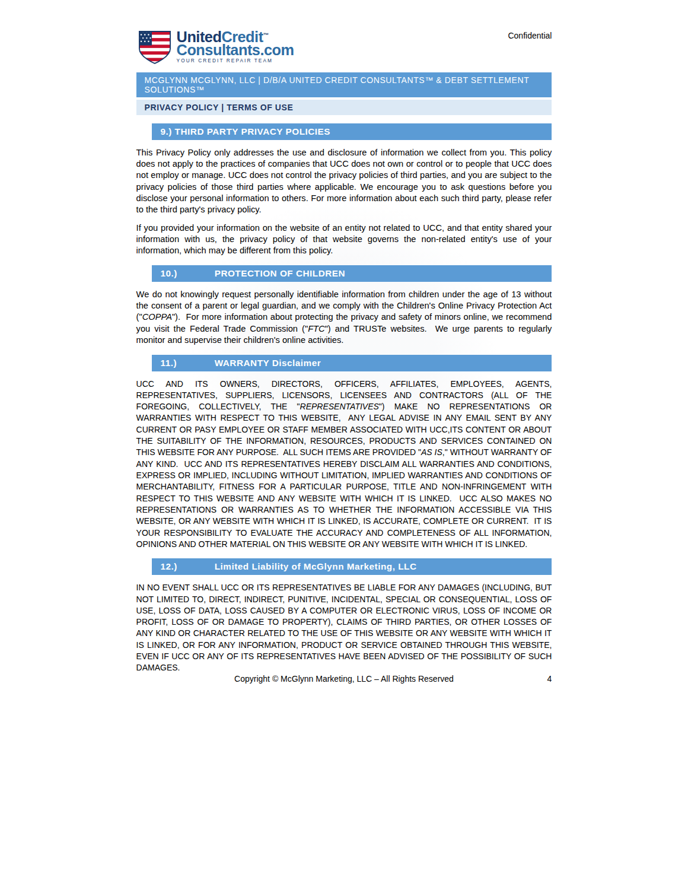UnitedCredit™ Consultants.com YOUR CREDIT REPAIR TEAM
Confidential
MCGLYNN MCGLYNN, LLC | D/B/A UNITED CREDIT CONSULTANTS™ & DEBT SETTLEMENT SOLUTIONS™
PRIVACY POLICY | TERMS OF USE
9.) THIRD PARTY PRIVACY POLICIES
This Privacy Policy only addresses the use and disclosure of information we collect from you. This policy does not apply to the practices of companies that UCC does not own or control or to people that UCC does not employ or manage. UCC does not control the privacy policies of third parties, and you are subject to the privacy policies of those third parties where applicable. We encourage you to ask questions before you disclose your personal information to others. For more information about each such third party, please refer to the third party's privacy policy.
If you provided your information on the website of an entity not related to UCC, and that entity shared your information with us, the privacy policy of that website governs the non-related entity's use of your information, which may be different from this policy.
10.) PROTECTION OF CHILDREN
We do not knowingly request personally identifiable information from children under the age of 13 without the consent of a parent or legal guardian, and we comply with the Children's Online Privacy Protection Act ("COPPA"). For more information about protecting the privacy and safety of minors online, we recommend you visit the Federal Trade Commission ("FTC") and TRUSTe websites. We urge parents to regularly monitor and supervise their children's online activities.
11.) WARRANTY Disclaimer
UCC AND ITS OWNERS, DIRECTORS, OFFICERS, AFFILIATES, EMPLOYEES, AGENTS, REPRESENTATIVES, SUPPLIERS, LICENSORS, LICENSEES AND CONTRACTORS (ALL OF THE FOREGOING, COLLECTIVELY, THE "REPRESENTATIVES") MAKE NO REPRESENTATIONS OR WARRANTIES WITH RESPECT TO THIS WEBSITE, ANY LEGAL ADVISE IN ANY EMAIL SENT BY ANY CURRENT OR PASY EMPLOYEE OR STAFF MEMBER ASSOCIATED WITH UCC,ITS CONTENT OR ABOUT THE SUITABILITY OF THE INFORMATION, RESOURCES, PRODUCTS AND SERVICES CONTAINED ON THIS WEBSITE FOR ANY PURPOSE. ALL SUCH ITEMS ARE PROVIDED "AS IS," WITHOUT WARRANTY OF ANY KIND. UCC AND ITS REPRESENTATIVES HEREBY DISCLAIM ALL WARRANTIES AND CONDITIONS, EXPRESS OR IMPLIED, INCLUDING WITHOUT LIMITATION, IMPLIED WARRANTIES AND CONDITIONS OF MERCHANTABILITY, FITNESS FOR A PARTICULAR PURPOSE, TITLE AND NON-INFRINGEMENT WITH RESPECT TO THIS WEBSITE AND ANY WEBSITE WITH WHICH IT IS LINKED. UCC ALSO MAKES NO REPRESENTATIONS OR WARRANTIES AS TO WHETHER THE INFORMATION ACCESSIBLE VIA THIS WEBSITE, OR ANY WEBSITE WITH WHICH IT IS LINKED, IS ACCURATE, COMPLETE OR CURRENT. IT IS YOUR RESPONSIBILITY TO EVALUATE THE ACCURACY AND COMPLETENESS OF ALL INFORMATION, OPINIONS AND OTHER MATERIAL ON THIS WEBSITE OR ANY WEBSITE WITH WHICH IT IS LINKED.
12.) Limited Liability of McGlynn Marketing, LLC
IN NO EVENT SHALL UCC OR ITS REPRESENTATIVES BE LIABLE FOR ANY DAMAGES (INCLUDING, BUT NOT LIMITED TO, DIRECT, INDIRECT, PUNITIVE, INCIDENTAL, SPECIAL OR CONSEQUENTIAL, LOSS OF USE, LOSS OF DATA, LOSS CAUSED BY A COMPUTER OR ELECTRONIC VIRUS, LOSS OF INCOME OR PROFIT, LOSS OF OR DAMAGE TO PROPERTY), CLAIMS OF THIRD PARTIES, OR OTHER LOSSES OF ANY KIND OR CHARACTER RELATED TO THE USE OF THIS WEBSITE OR ANY WEBSITE WITH WHICH IT IS LINKED, OR FOR ANY INFORMATION, PRODUCT OR SERVICE OBTAINED THROUGH THIS WEBSITE, EVEN IF UCC OR ANY OF ITS REPRESENTATIVES HAVE BEEN ADVISED OF THE POSSIBILITY OF SUCH DAMAGES.
Copyright © McGlynn Marketing, LLC – All Rights Reserved
4